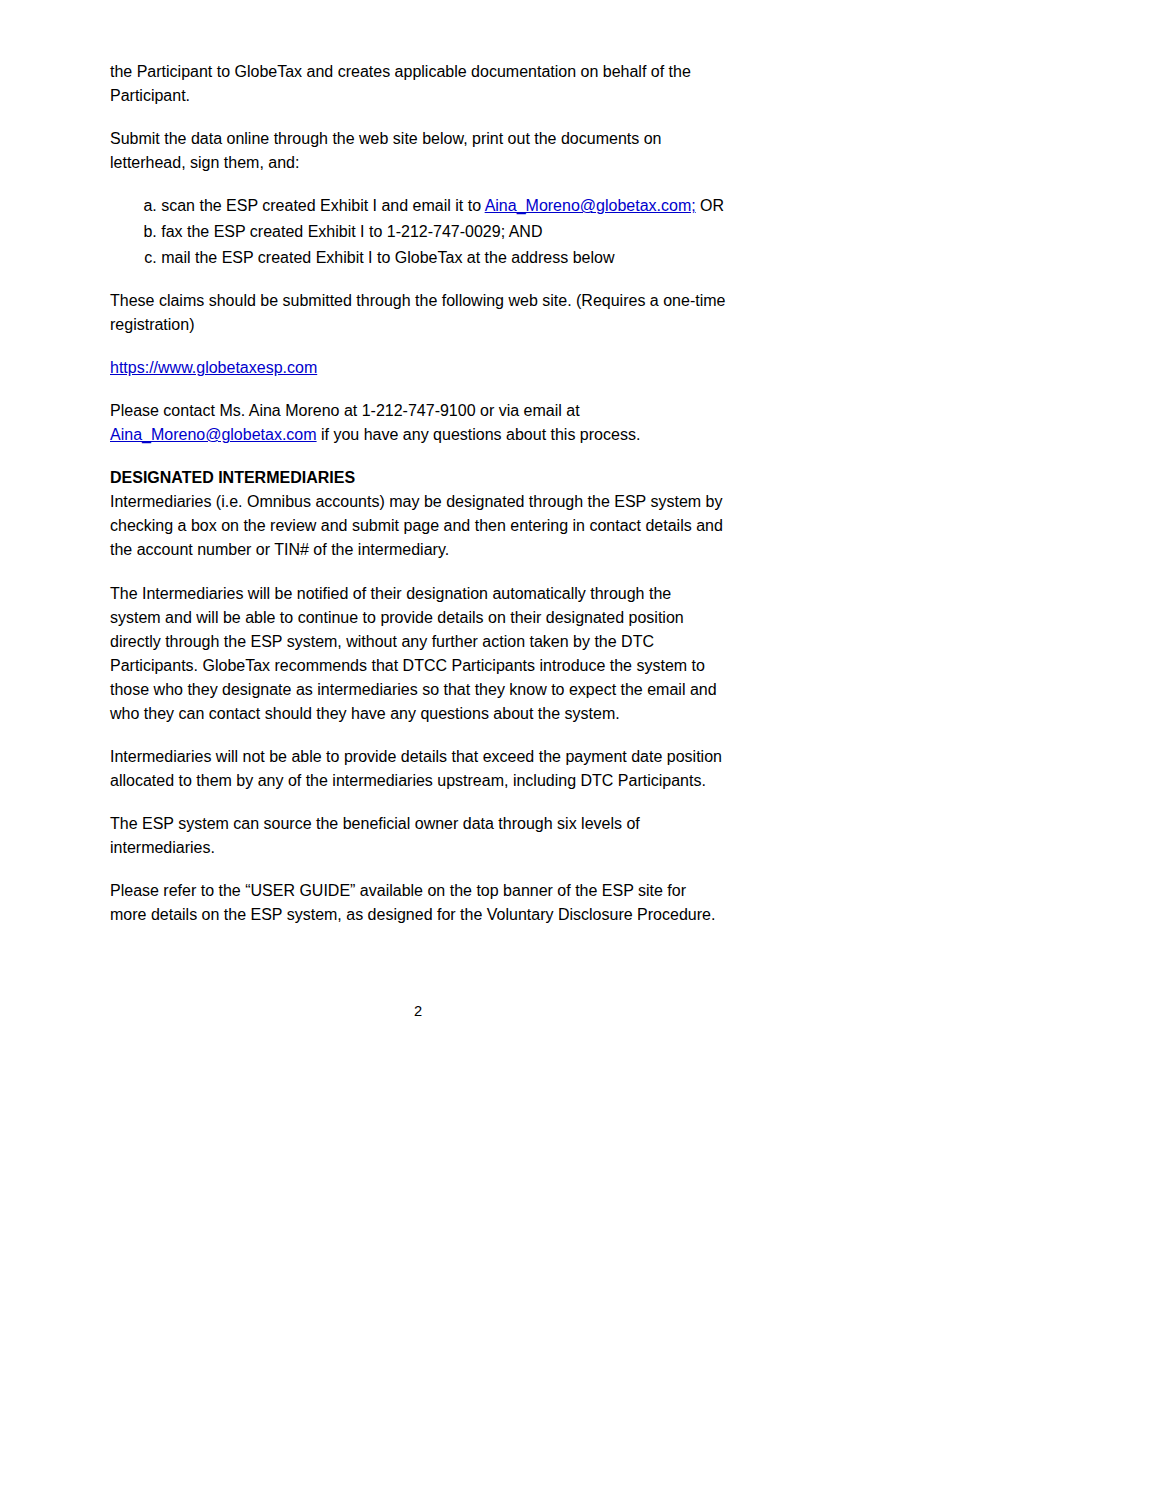the Participant to GlobeTax and creates applicable documentation on behalf of the Participant.
Submit the data online through the web site below, print out the documents on letterhead, sign them, and:
scan the ESP created Exhibit I and email it to Aina_Moreno@globetax.com; OR
fax the ESP created Exhibit I to 1-212-747-0029; AND
mail the ESP created Exhibit I to GlobeTax at the address below
These claims should be submitted through the following web site. (Requires a one-time registration)
https://www.globetaxesp.com
Please contact Ms. Aina Moreno at 1-212-747-9100 or via email at Aina_Moreno@globetax.com if you have any questions about this process.
DESIGNATED INTERMEDIARIES
Intermediaries (i.e. Omnibus accounts) may be designated through the ESP system by checking a box on the review and submit page and then entering in contact details and the account number or TIN# of the intermediary.
The Intermediaries will be notified of their designation automatically through the system and will be able to continue to provide details on their designated position directly through the ESP system, without any further action taken by the DTC Participants. GlobeTax recommends that DTCC Participants introduce the system to those who they designate as intermediaries so that they know to expect the email and who they can contact should they have any questions about the system.
Intermediaries will not be able to provide details that exceed the payment date position allocated to them by any of the intermediaries upstream, including DTC Participants.
The ESP system can source the beneficial owner data through six levels of intermediaries.
Please refer to the “USER GUIDE” available on the top banner of the ESP site for more details on the ESP system, as designed for the Voluntary Disclosure Procedure.
2